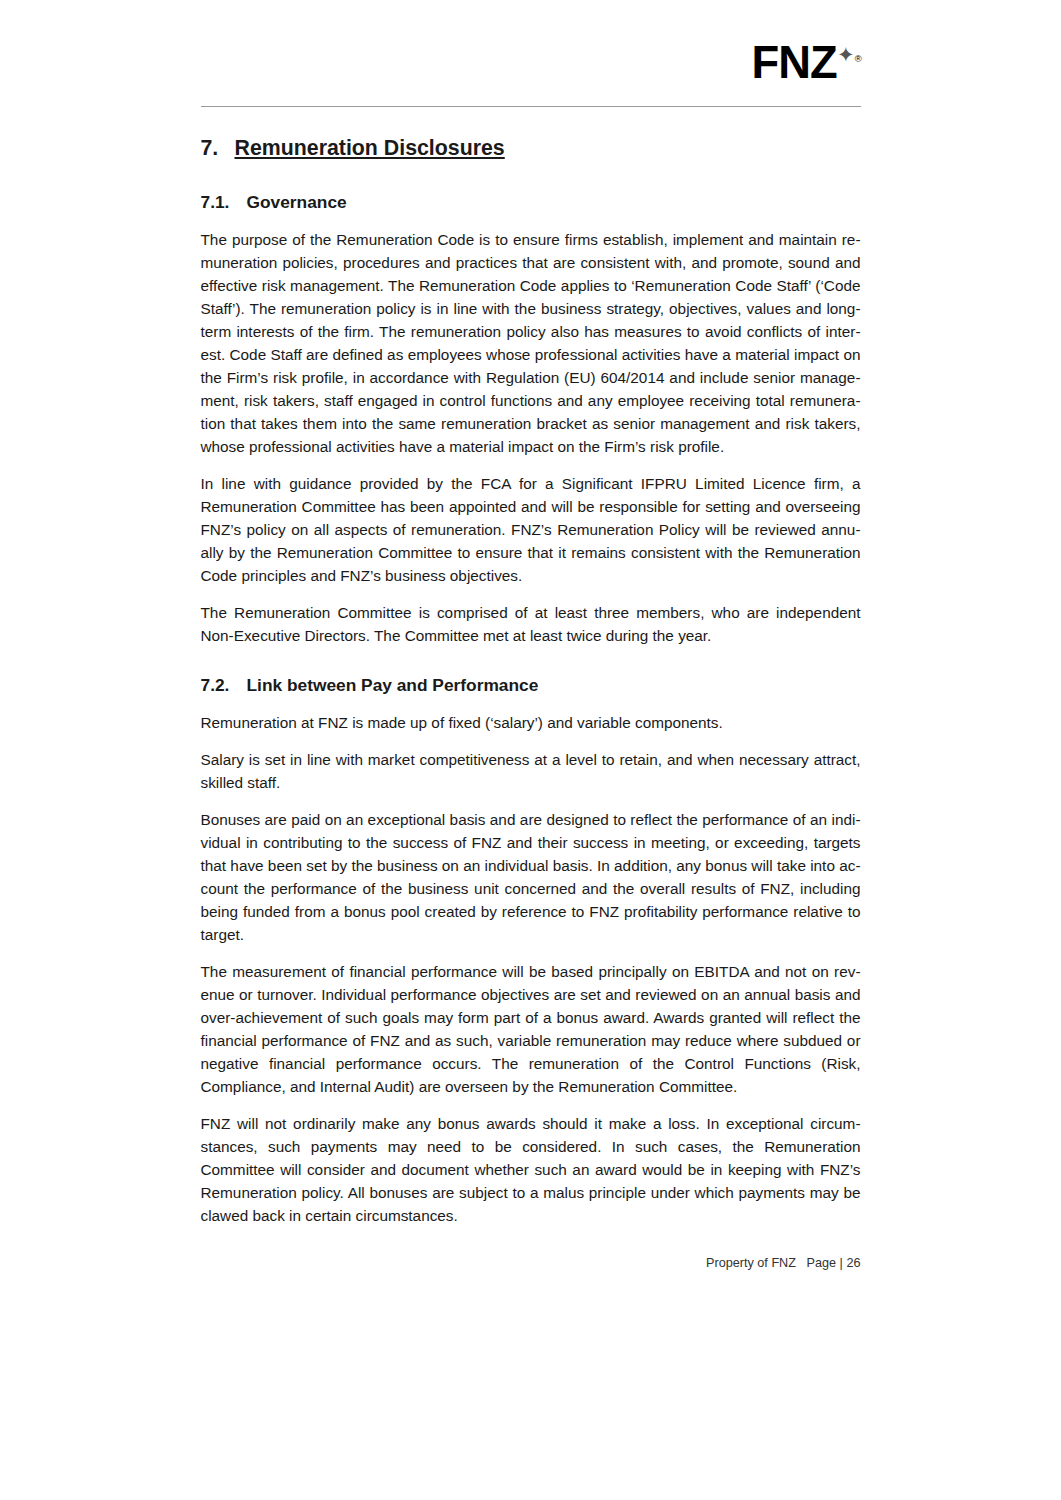FNZ✦®
7. Remuneration Disclosures
7.1. Governance
The purpose of the Remuneration Code is to ensure firms establish, implement and maintain remuneration policies, procedures and practices that are consistent with, and promote, sound and effective risk management. The Remuneration Code applies to ‘Remuneration Code Staff’ (‘Code Staff’). The remuneration policy is in line with the business strategy, objectives, values and long-term interests of the firm. The remuneration policy also has measures to avoid conflicts of interest. Code Staff are defined as employees whose professional activities have a material impact on the Firm’s risk profile, in accordance with Regulation (EU) 604/2014 and include senior management, risk takers, staff engaged in control functions and any employee receiving total remuneration that takes them into the same remuneration bracket as senior management and risk takers, whose professional activities have a material impact on the Firm’s risk profile.
In line with guidance provided by the FCA for a Significant IFPRU Limited Licence firm, a Remuneration Committee has been appointed and will be responsible for setting and overseeing FNZ’s policy on all aspects of remuneration. FNZ’s Remuneration Policy will be reviewed annually by the Remuneration Committee to ensure that it remains consistent with the Remuneration Code principles and FNZ’s business objectives.
The Remuneration Committee is comprised of at least three members, who are independent Non-Executive Directors. The Committee met at least twice during the year.
7.2. Link between Pay and Performance
Remuneration at FNZ is made up of fixed (‘salary’) and variable components.
Salary is set in line with market competitiveness at a level to retain, and when necessary attract, skilled staff.
Bonuses are paid on an exceptional basis and are designed to reflect the performance of an individual in contributing to the success of FNZ and their success in meeting, or exceeding, targets that have been set by the business on an individual basis. In addition, any bonus will take into account the performance of the business unit concerned and the overall results of FNZ, including being funded from a bonus pool created by reference to FNZ profitability performance relative to target.
The measurement of financial performance will be based principally on EBITDA and not on revenue or turnover. Individual performance objectives are set and reviewed on an annual basis and over-achievement of such goals may form part of a bonus award. Awards granted will reflect the financial performance of FNZ and as such, variable remuneration may reduce where subdued or negative financial performance occurs. The remuneration of the Control Functions (Risk, Compliance, and Internal Audit) are overseen by the Remuneration Committee.
FNZ will not ordinarily make any bonus awards should it make a loss. In exceptional circumstances, such payments may need to be considered. In such cases, the Remuneration Committee will consider and document whether such an award would be in keeping with FNZ’s Remuneration policy. All bonuses are subject to a malus principle under which payments may be clawed back in certain circumstances.
Property of FNZ Page | 26